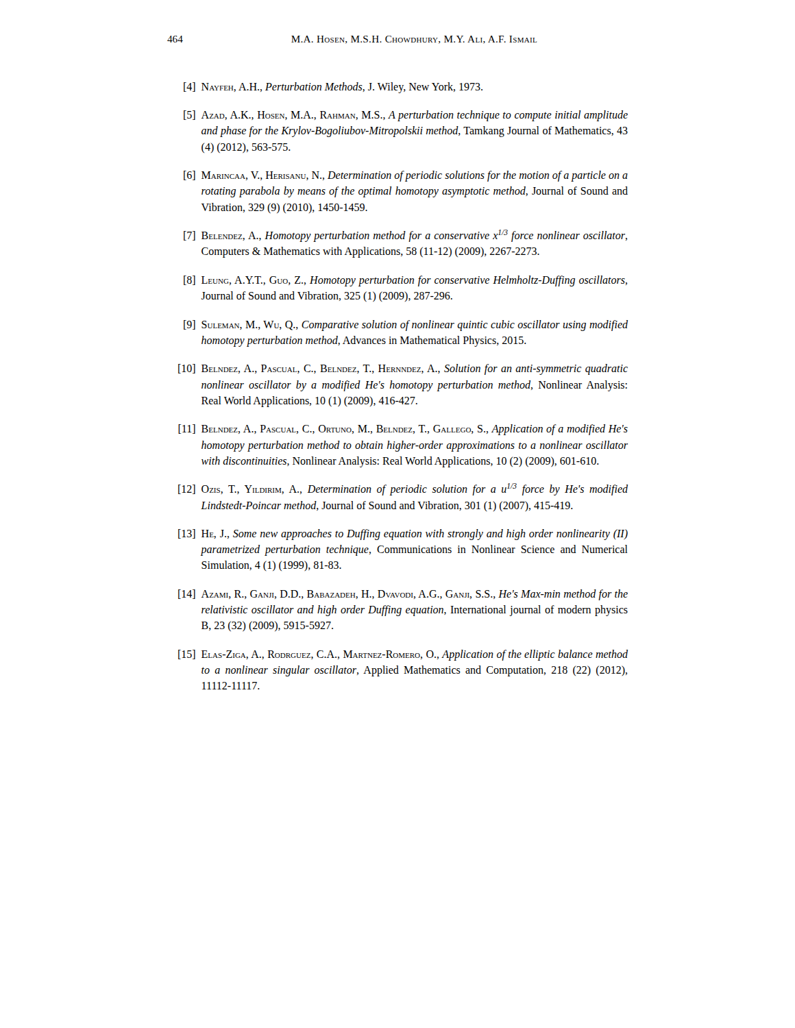464
M.A. Hosen, M.S.H. Chowdhury, M.Y. Ali, A.F. Ismail
[4] Nayfeh, A.H., Perturbation Methods, J. Wiley, New York, 1973.
[5] Azad, A.K., Hosen, M.A., Rahman, M.S., A perturbation technique to compute initial amplitude and phase for the Krylov-Bogoliubov-Mitropolskii method, Tamkang Journal of Mathematics, 43 (4) (2012), 563-575.
[6] Marincaa, V., Herisanu, N., Determination of periodic solutions for the motion of a particle on a rotating parabola by means of the optimal homotopy asymptotic method, Journal of Sound and Vibration, 329 (9) (2010), 1450-1459.
[7] Belendez, A., Homotopy perturbation method for a conservative x1/3 force nonlinear oscillator, Computers & Mathematics with Applications, 58 (11-12) (2009), 2267-2273.
[8] Leung, A.Y.T., Guo, Z., Homotopy perturbation for conservative Helmholtz-Duffing oscillators, Journal of Sound and Vibration, 325 (1) (2009), 287-296.
[9] Suleman, M., Wu, Q., Comparative solution of nonlinear quintic cubic oscillator using modified homotopy perturbation method, Advances in Mathematical Physics, 2015.
[10] Belndez, A., Pascual, C., Belndez, T., Hernndez, A., Solution for an anti-symmetric quadratic nonlinear oscillator by a modified He's homotopy perturbation method, Nonlinear Analysis: Real World Applications, 10 (1) (2009), 416-427.
[11] Belndez, A., Pascual, C., Ortuno, M., Belndez, T., Gallego, S., Application of a modified He's homotopy perturbation method to obtain higher-order approximations to a nonlinear oscillator with discontinuities, Nonlinear Analysis: Real World Applications, 10 (2) (2009), 601-610.
[12] Ozis, T., Yildirim, A., Determination of periodic solution for a u1/3 force by He's modified Lindstedt-Poincar method, Journal of Sound and Vibration, 301 (1) (2007), 415-419.
[13] He, J., Some new approaches to Duffing equation with strongly and high order nonlinearity (II) parametrized perturbation technique, Communications in Nonlinear Science and Numerical Simulation, 4 (1) (1999), 81-83.
[14] Azami, R., Ganji, D.D., Babazadeh, H., Dvavodi, A.G., Ganji, S.S., He's Max-min method for the relativistic oscillator and high order Duffing equation, International journal of modern physics B, 23 (32) (2009), 5915-5927.
[15] Elas-Ziga, A., Rodrguez, C.A., Martnez-Romero, O., Application of the elliptic balance method to a nonlinear singular oscillator, Applied Mathematics and Computation, 218 (22) (2012), 11112-11117.